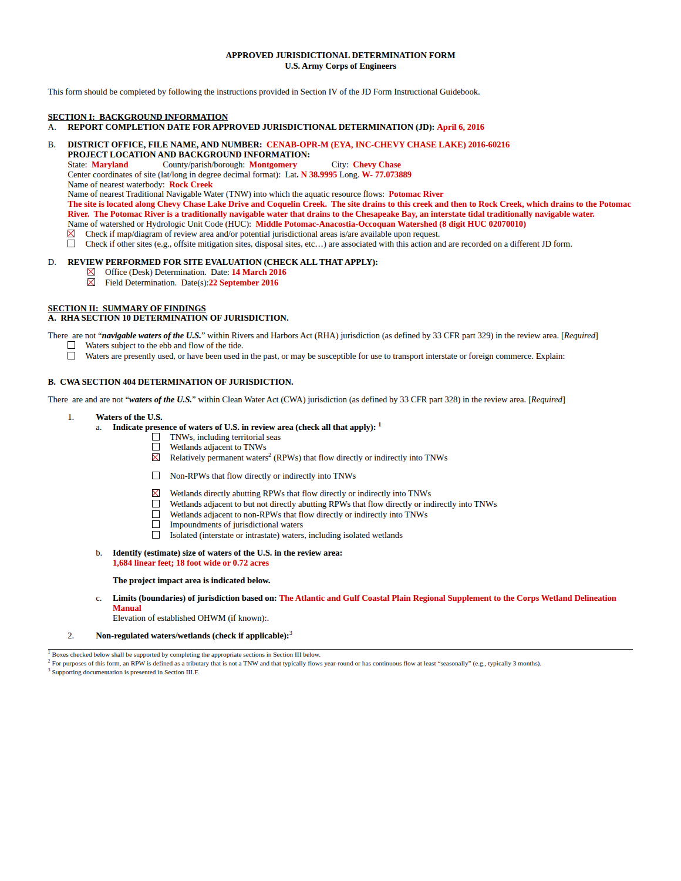APPROVED JURISDICTIONAL DETERMINATION FORM
U.S. Army Corps of Engineers
This form should be completed by following the instructions provided in Section IV of the JD Form Instructional Guidebook.
SECTION I: BACKGROUND INFORMATION
| A. | REPORT COMPLETION DATE FOR APPROVED JURISDICTIONAL DETERMINATION (JD): April 6, 2016 |
| B. | DISTRICT OFFICE, FILE NAME, AND NUMBER: CENAB-OPR-M (EYA, INC-CHEVY CHASE LAKE) 2016-60216 PROJECT LOCATION AND BACKGROUND INFORMATION: State: Maryland County/parish/borough: Montgomery City: Chevy Chase Center coordinates of site (lat/long in degree decimal format): Lat . N 38.9995 Long. W- 77.073889 Name of nearest waterbody: Rock Creek Name of nearest Traditional Navigable Water (TNW) into which the aquatic resource flows: Potomac River The site is located along Chevy Chase Lake Drive and Coquelin Creek. The site drains to this creek and then to Rock Creek, which drains to the Potomac River. The Potomac River is a traditionally navigable water that drains to the Chesapeake Bay, an interstate tidal traditionally navigable water. Name of watershed or Hydrologic Unit Code (HUC): Middle Potomac-Anacostia-Occoquan Watershed (8 digit HUC 02070010) Check if map/diagram of review area and/or potential jurisdictional areas is/are available upon request. Check if other sites (e.g., offsite mitigation sites, disposal sites, etc…) are associated with this action and are recorded on a different JD form. |
| D. | REVIEW PERFORMED FOR SITE EVALUATION (CHECK ALL THAT APPLY): Office (Desk) Determination. Date: 14 March 2016 Field Determination. Date(s): 22 September 2016 |
SECTION II: SUMMARY OF FINDINGS
A. RHA SECTION 10 DETERMINATION OF JURISDICTION.
There are not “navigable waters of the U.S.” within Rivers and Harbors Act (RHA) jurisdiction (as defined by 33 CFR part 329) in the review area. [Required]
Waters subject to the ebb and flow of the tide.
Waters are presently used, or have been used in the past, or may be susceptible for use to transport interstate or foreign commerce. Explain:
B. CWA SECTION 404 DETERMINATION OF JURISDICTION.
There are and are not “waters of the U.S.” within Clean Water Act (CWA) jurisdiction (as defined by 33 CFR part 328) in the review area. [Required]
| 1. | Waters of the U.S. / a. / Indicate presence of waters of U.S. in review area (check all that apply): 1 TNWs, including territorial seas Wetlands adjacent to TNWs Relatively permanent waters 2 (RPWs) that flow directly or indirectly into TNWs Non-RPWs that flow directly or indirectly into TNWs Wetlands directly abutting RPWs that flow directly or indirectly into TNWs Wetlands adjacent to but not directly abutting RPWs that flow directly or indirectly into TNWs Wetlands adjacent to non-RPWs that flow directly or indirectly into TNWs Impoundments of jurisdictional waters Isolated (interstate or intrastate) waters, including isolated wetlands / / b. / Identify (estimate) size of waters of the U.S. in the review area: 1,684 linear feet; 18 foot wide or 0.72 acres The project impact area is indicated below. / / c. / Limits (boundaries) of jurisdiction based on: The Atlantic and Gulf Coastal Plain Regional Supplement to the Corps Wetland Delineation Manual Elevation of established OHWM (if known):. / |
| 2. | Non-regulated waters/wetlands (check if applicable): 3 |
1 Boxes checked below shall be supported by completing the appropriate sections in Section III below.
2 For purposes of this form, an RPW is defined as a tributary that is not a TNW and that typically flows year-round or has continuous flow at least “seasonally” (e.g., typically 3 months).
3 Supporting documentation is presented in Section III.F.